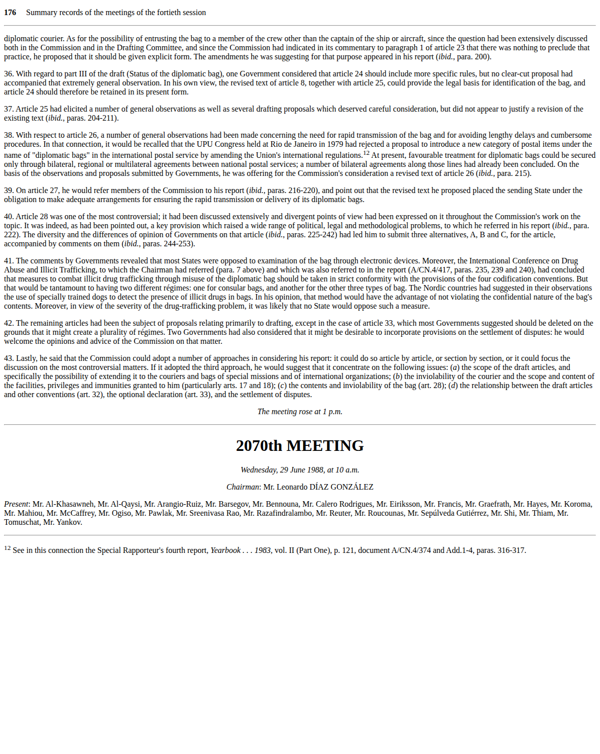176 Summary records of the meetings of the fortieth session
diplomatic courier. As for the possibility of entrusting the bag to a member of the crew other than the captain of the ship or aircraft, since the question had been extensively discussed both in the Commission and in the Drafting Committee, and since the Commission had indicated in its commentary to paragraph 1 of article 23 that there was nothing to preclude that practice, he proposed that it should be given explicit form. The amendments he was suggesting for that purpose appeared in his report (ibid., para. 200).
36. With regard to part III of the draft (Status of the diplomatic bag), one Government considered that article 24 should include more specific rules, but no clear-cut proposal had accompanied that extremely general observation. In his own view, the revised text of article 8, together with article 25, could provide the legal basis for identification of the bag, and article 24 should therefore be retained in its present form.
37. Article 25 had elicited a number of general observations as well as several drafting proposals which deserved careful consideration, but did not appear to justify a revision of the existing text (ibid., paras. 204-211).
38. With respect to article 26, a number of general observations had been made concerning the need for rapid transmission of the bag and for avoiding lengthy delays and cumbersome procedures. In that connection, it would be recalled that the UPU Congress held at Rio de Janeiro in 1979 had rejected a proposal to introduce a new category of postal items under the name of "diplomatic bags" in the international postal service by amending the Union's international regulations.12 At present, favourable treatment for diplomatic bags could be secured only through bilateral, regional or multilateral agreements between national postal services; a number of bilateral agreements along those lines had already been concluded. On the basis of the observations and proposals submitted by Governments, he was offering for the Commission's consideration a revised text of article 26 (ibid., para. 215).
39. On article 27, he would refer members of the Commission to his report (ibid., paras. 216-220), and point out that the revised text he proposed placed the sending State under the obligation to make adequate arrangements for ensuring the rapid transmission or delivery of its diplomatic bags.
40. Article 28 was one of the most controversial; it had been discussed extensively and divergent points of view had been expressed on it throughout the Commission's work on the topic. It was indeed, as had been pointed out, a key provision which raised a wide range of political, legal and methodological problems, to which he referred in his report (ibid., para. 222). The diversity and the differences of opinion of Governments on that article (ibid., paras. 225-242) had led him to submit three alternatives, A, B and C, for the article, accompanied by comments on them (ibid., paras. 244-253).
41. The comments by Governments revealed that most States were opposed to examination of the bag through electronic devices. Moreover, the International Conference on Drug Abuse and Illicit Trafficking, to which the Chairman had referred (para. 7 above) and which was also referred to in the report (A/CN.4/417, paras. 235, 239 and 240), had concluded that measures to combat illicit drug trafficking through misuse of the diplomatic bag should be taken in strict conformity with the provisions of the four codification conventions. But that would be tantamount to having two different régimes: one for consular bags, and another for the other three types of bag. The Nordic countries had suggested in their observations the use of specially trained dogs to detect the presence of illicit drugs in bags. In his opinion, that method would have the advantage of not violating the confidential nature of the bag's contents. Moreover, in view of the severity of the drug-trafficking problem, it was likely that no State would oppose such a measure.
42. The remaining articles had been the subject of proposals relating primarily to drafting, except in the case of article 33, which most Governments suggested should be deleted on the grounds that it might create a plurality of régimes. Two Governments had also considered that it might be desirable to incorporate provisions on the settlement of disputes: he would welcome the opinions and advice of the Commission on that matter.
43. Lastly, he said that the Commission could adopt a number of approaches in considering his report: it could do so article by article, or section by section, or it could focus the discussion on the most controversial matters. If it adopted the third approach, he would suggest that it concentrate on the following issues: (a) the scope of the draft articles, and specifically the possibility of extending it to the couriers and bags of special missions and of international organizations; (b) the inviolability of the courier and the scope and content of the facilities, privileges and immunities granted to him (particularly arts. 17 and 18); (c) the contents and inviolability of the bag (art. 28); (d) the relationship between the draft articles and other conventions (art. 32), the optional declaration (art. 33), and the settlement of disputes.
The meeting rose at 1 p.m.
2070th MEETING
Wednesday, 29 June 1988, at 10 a.m.
Chairman: Mr. Leonardo DÍAZ GONZÁLEZ
Present: Mr. Al-Khasawneh, Mr. Al-Qaysi, Mr. Arangio-Ruiz, Mr. Barsegov, Mr. Bennouna, Mr. Calero Rodrigues, Mr. Eiriksson, Mr. Francis, Mr. Graefrath, Mr. Hayes, Mr. Koroma, Mr. Mahiou, Mr. McCaffrey, Mr. Ogiso, Mr. Pawlak, Mr. Sreenivasa Rao, Mr. Razafindralambo, Mr. Reuter, Mr. Roucounas, Mr. Sepúlveda Gutiérrez, Mr. Shi, Mr. Thiam, Mr. Tomuschat, Mr. Yankov.
12 See in this connection the Special Rapporteur's fourth report, Yearbook . . . 1983, vol. II (Part One), p. 121, document A/CN.4/374 and Add.1-4, paras. 316-317.